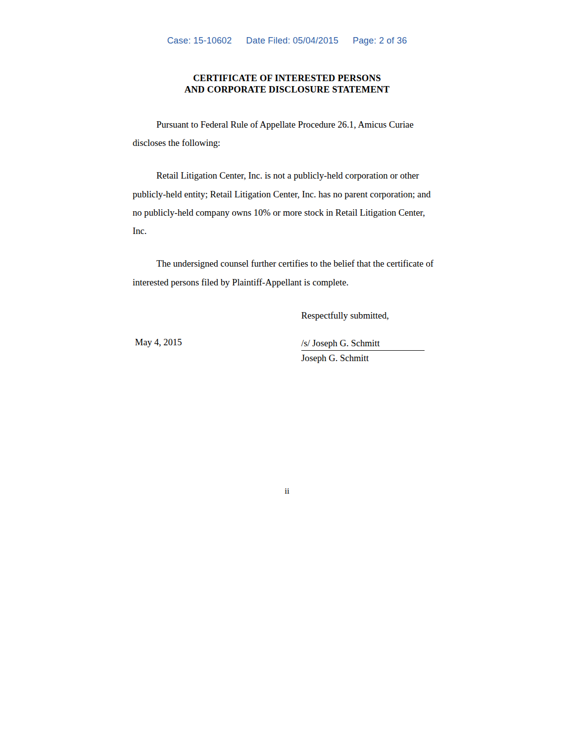Case: 15-10602 Date Filed: 05/04/2015 Page: 2 of 36
CERTIFICATE OF INTERESTED PERSONS
AND CORPORATE DISCLOSURE STATEMENT
Pursuant to Federal Rule of Appellate Procedure 26.1, Amicus Curiae discloses the following:
Retail Litigation Center, Inc. is not a publicly-held corporation or other publicly-held entity; Retail Litigation Center, Inc. has no parent corporation; and no publicly-held company owns 10% or more stock in Retail Litigation Center, Inc.
The undersigned counsel further certifies to the belief that the certificate of interested persons filed by Plaintiff-Appellant is complete.
Respectfully submitted,
May 4, 2015
/s/ Joseph G. Schmitt Joseph G. Schmitt
ii